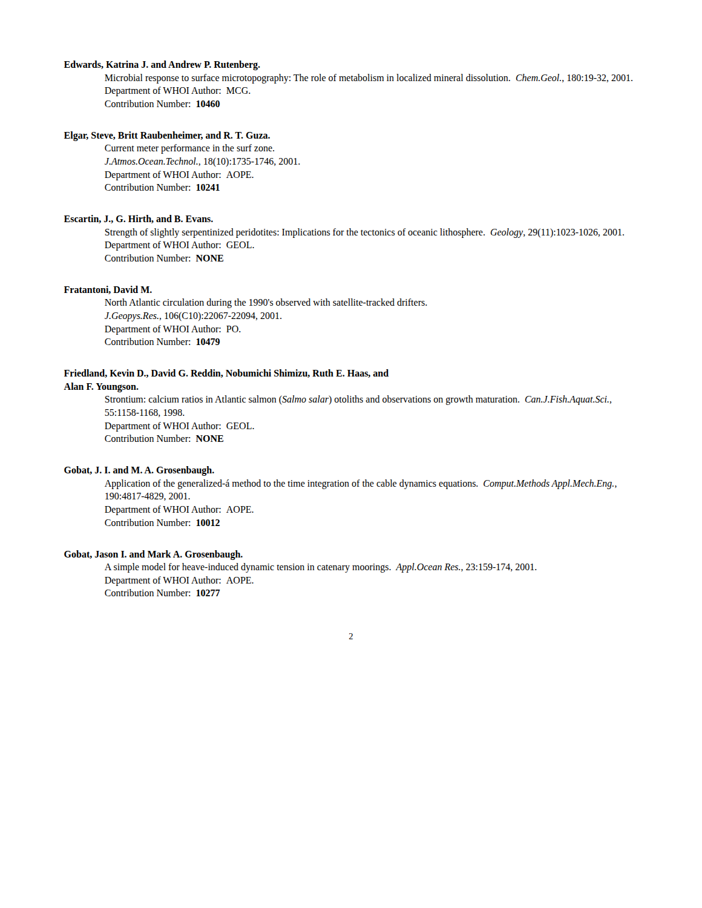Edwards, Katrina J. and Andrew P. Rutenberg.
Microbial response to surface microtopography: The role of metabolism in localized mineral dissolution. Chem.Geol., 180:19-32, 2001.
Department of WHOI Author: MCG.
Contribution Number: 10460
Elgar, Steve, Britt Raubenheimer, and R. T. Guza.
Current meter performance in the surf zone.
J.Atmos.Ocean.Technol., 18(10):1735-1746, 2001.
Department of WHOI Author: AOPE.
Contribution Number: 10241
Escartin, J., G. Hirth, and B. Evans.
Strength of slightly serpentinized peridotites: Implications for the tectonics of oceanic lithosphere. Geology, 29(11):1023-1026, 2001.
Department of WHOI Author: GEOL.
Contribution Number: NONE
Fratantoni, David M.
North Atlantic circulation during the 1990's observed with satellite-tracked drifters.
J.Geopys.Res., 106(C10):22067-22094, 2001.
Department of WHOI Author: PO.
Contribution Number: 10479
Friedland, Kevin D., David G. Reddin, Nobumichi Shimizu, Ruth E. Haas, and
Alan F. Youngson.
Strontium: calcium ratios in Atlantic salmon (Salmo salar) otoliths and observations on growth maturation. Can.J.Fish.Aquat.Sci., 55:1158-1168, 1998.
Department of WHOI Author: GEOL.
Contribution Number: NONE
Gobat, J. I. and M. A. Grosenbaugh.
Application of the generalized-á method to the time integration of the cable dynamics equations. Comput.Methods Appl.Mech.Eng., 190:4817-4829, 2001.
Department of WHOI Author: AOPE.
Contribution Number: 10012
Gobat, Jason I. and Mark A. Grosenbaugh.
A simple model for heave-induced dynamic tension in catenary moorings. Appl.Ocean Res., 23:159-174, 2001.
Department of WHOI Author: AOPE.
Contribution Number: 10277
2